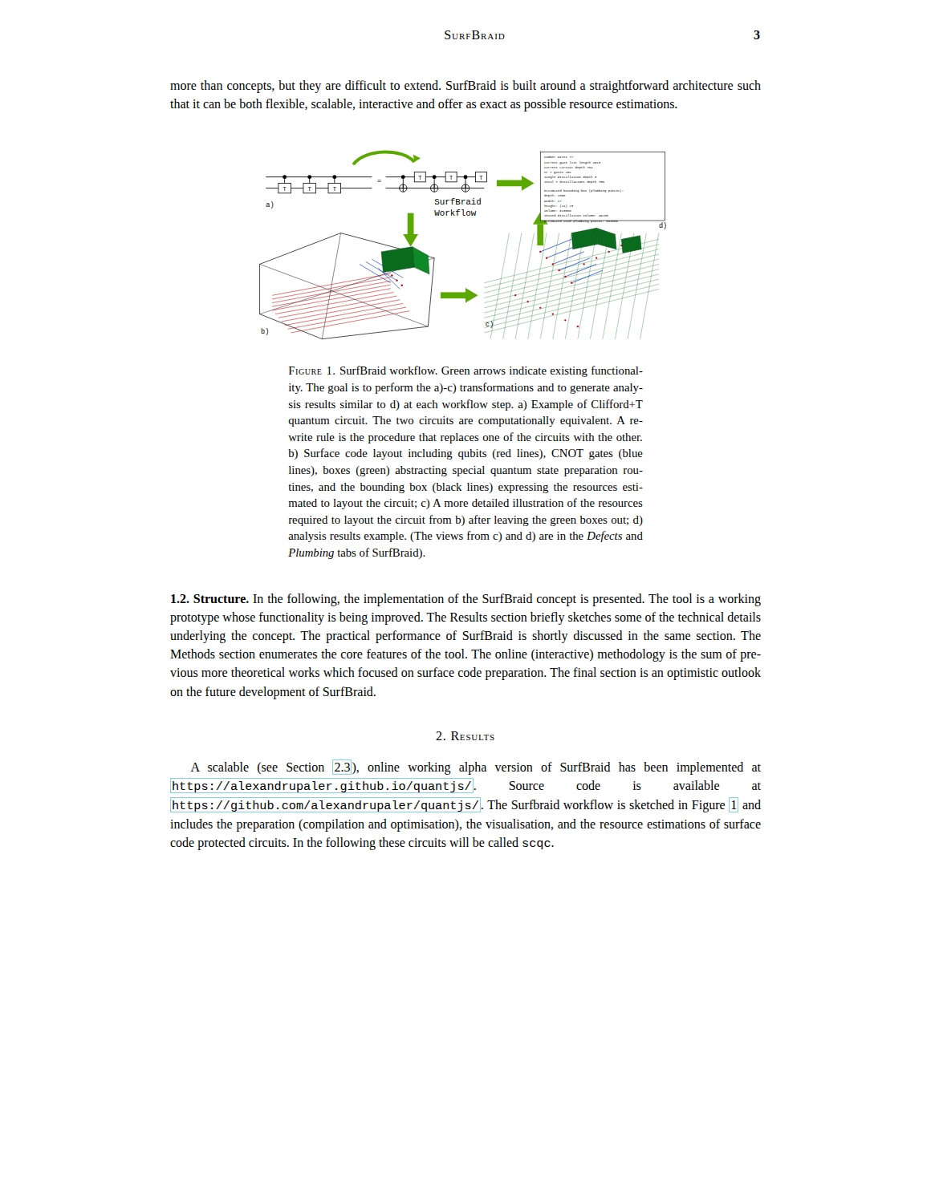SurfBraid 3
more than concepts, but they are difficult to extend. SurfBraid is built around a straightforward architecture such that it can be both flexible, scalable, interactive and offer as exact as possible resource estimations.
T T T = T T T a) SurfBraid Workflow number wires 77 current gate list length 1013 current circuit depth 784 nr T gates 252 single distillation depth 3 total T distillations depth 756 Estimated bounding box (plumbing pieces): depth: 1568 width: 17 height: (11) 23 volume: 613088 unused distillation volume: 49280 estimated used plumbing pieces: 563806 d) b) c)
Figure 1. SurfBraid workflow. Green arrows indicate existing functionality. The goal is to perform the a)-c) transformations and to generate analysis results similar to d) at each workflow step. a) Example of Clifford+T quantum circuit. The two circuits are computationally equivalent. A rewrite rule is the procedure that replaces one of the circuits with the other. b) Surface code layout including qubits (red lines), CNOT gates (blue lines), boxes (green) abstracting special quantum state preparation routines, and the bounding box (black lines) expressing the resources estimated to layout the circuit; c) A more detailed illustration of the resources required to layout the circuit from b) after leaving the green boxes out; d) analysis results example. (The views from c) and d) are in the Defects and Plumbing tabs of SurfBraid).
1.2. Structure.
In the following, the implementation of the SurfBraid concept is presented. The tool is a working prototype whose functionality is being improved. The Results section briefly sketches some of the technical details underlying the concept. The practical performance of SurfBraid is shortly discussed in the same section. The Methods section enumerates the core features of the tool. The online (interactive) methodology is the sum of previous more theoretical works which focused on surface code preparation. The final section is an optimistic outlook on the future development of SurfBraid.
2. Results
A scalable (see Section 2.3), online working alpha version of SurfBraid has been implemented at https://alexandrupaler.github.io/quantjs/. Source code is available at https://github.com/alexandrupaler/quantjs/. The Surfbraid workflow is sketched in Figure 1 and includes the preparation (compilation and optimisation), the visualisation, and the resource estimations of surface code protected circuits. In the following these circuits will be called scqc.